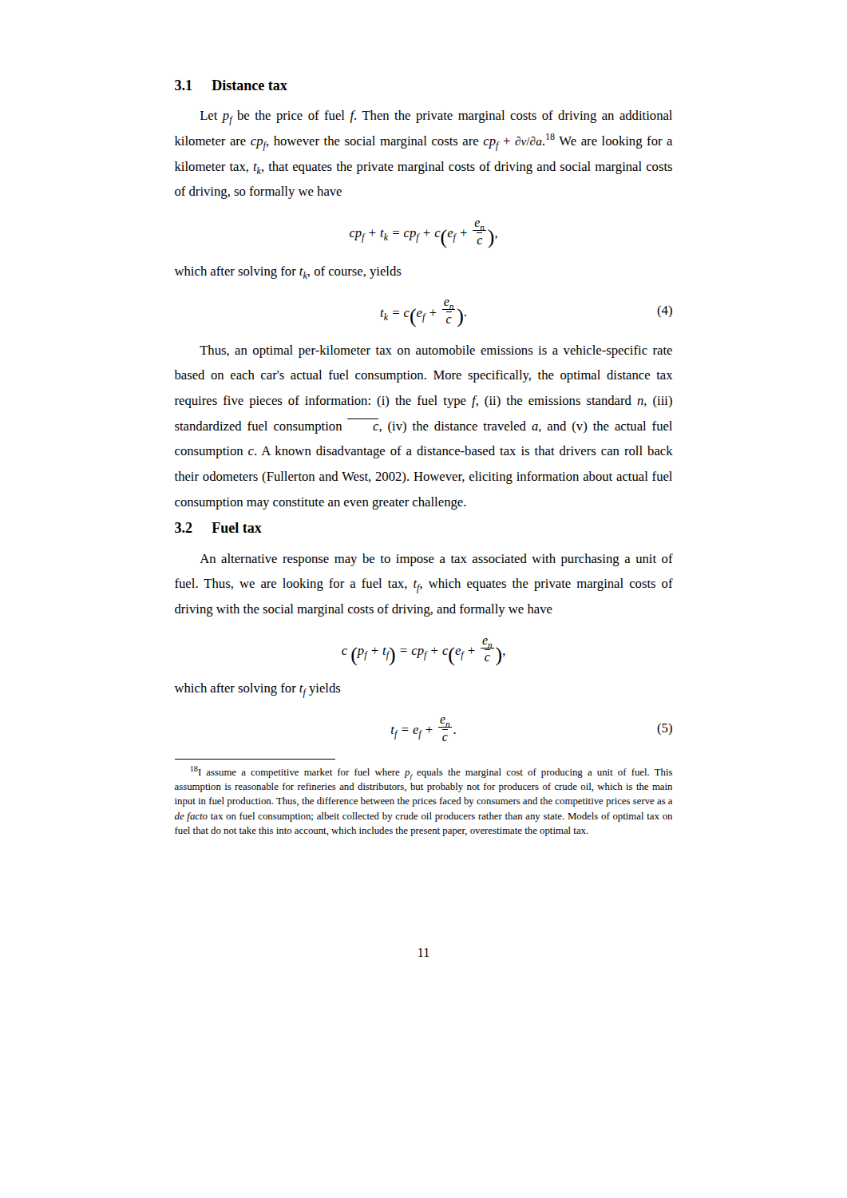3.1 Distance tax
Let pf be the price of fuel f. Then the private marginal costs of driving an additional kilometer are cpf, however the social marginal costs are cpf + ∂v/∂a.18 We are looking for a kilometer tax, tk, that equates the private marginal costs of driving and social marginal costs of driving, so formally we have
cpf + tk = cpf + c(ef + en c),
which after solving for tk, of course, yields
tk = c(ef + en c). (4)
Thus, an optimal per-kilometer tax on automobile emissions is a vehicle-specific rate based on each car's actual fuel consumption. More specifically, the optimal distance tax requires five pieces of information: (i) the fuel type f, (ii) the emissions standard n, (iii) standardized fuel consumption c, (iv) the distance traveled a, and (v) the actual fuel consumption c. A known disadvantage of a distance-based tax is that drivers can roll back their odometers (Fullerton and West, 2002). However, eliciting information about actual fuel consumption may constitute an even greater challenge.
3.2 Fuel tax
An alternative response may be to impose a tax associated with purchasing a unit of fuel. Thus, we are looking for a fuel tax, tf, which equates the private marginal costs of driving with the social marginal costs of driving, and formally we have
c (pf + tf) = cpf + c(ef + en c),
which after solving for tf yields
tf = ef + en c. (5)
18I assume a competitive market for fuel where pf equals the marginal cost of producing a unit of fuel. This assumption is reasonable for refineries and distributors, but probably not for producers of crude oil, which is the main input in fuel production. Thus, the difference between the prices faced by consumers and the competitive prices serve as a de facto tax on fuel consumption; albeit collected by crude oil producers rather than any state. Models of optimal tax on fuel that do not take this into account, which includes the present paper, overestimate the optimal tax.
11